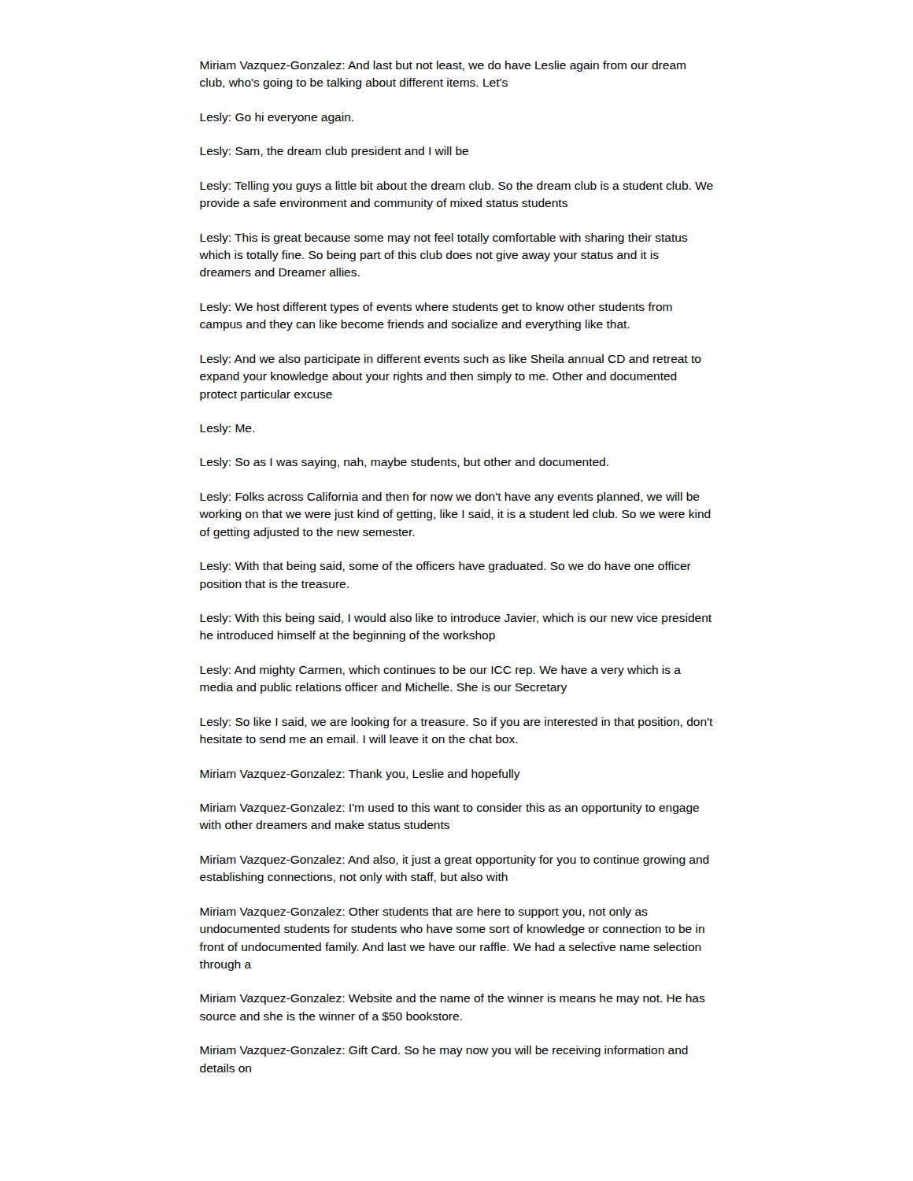Miriam Vazquez-Gonzalez: And last but not least, we do have Leslie again from our dream club, who's going to be talking about different items. Let's
Lesly: Go hi everyone again.
Lesly: Sam, the dream club president and I will be
Lesly: Telling you guys a little bit about the dream club. So the dream club is a student club. We provide a safe environment and community of mixed status students
Lesly: This is great because some may not feel totally comfortable with sharing their status which is totally fine. So being part of this club does not give away your status and it is dreamers and Dreamer allies.
Lesly: We host different types of events where students get to know other students from campus and they can like become friends and socialize and everything like that.
Lesly: And we also participate in different events such as like Sheila annual CD and retreat to expand your knowledge about your rights and then simply to me. Other and documented protect particular excuse
Lesly: Me.
Lesly: So as I was saying, nah, maybe students, but other and documented.
Lesly: Folks across California and then for now we don't have any events planned, we will be working on that we were just kind of getting, like I said, it is a student led club. So we were kind of getting adjusted to the new semester.
Lesly: With that being said, some of the officers have graduated. So we do have one officer position that is the treasure.
Lesly: With this being said, I would also like to introduce Javier, which is our new vice president he introduced himself at the beginning of the workshop
Lesly: And mighty Carmen, which continues to be our ICC rep. We have a very which is a media and public relations officer and Michelle. She is our Secretary
Lesly: So like I said, we are looking for a treasure. So if you are interested in that position, don't hesitate to send me an email. I will leave it on the chat box.
Miriam Vazquez-Gonzalez: Thank you, Leslie and hopefully
Miriam Vazquez-Gonzalez: I'm used to this want to consider this as an opportunity to engage with other dreamers and make status students
Miriam Vazquez-Gonzalez: And also, it just a great opportunity for you to continue growing and establishing connections, not only with staff, but also with
Miriam Vazquez-Gonzalez: Other students that are here to support you, not only as undocumented students for students who have some sort of knowledge or connection to be in front of undocumented family. And last we have our raffle. We had a selective name selection through a
Miriam Vazquez-Gonzalez: Website and the name of the winner is means he may not. He has source and she is the winner of a $50 bookstore.
Miriam Vazquez-Gonzalez: Gift Card. So he may now you will be receiving information and details on